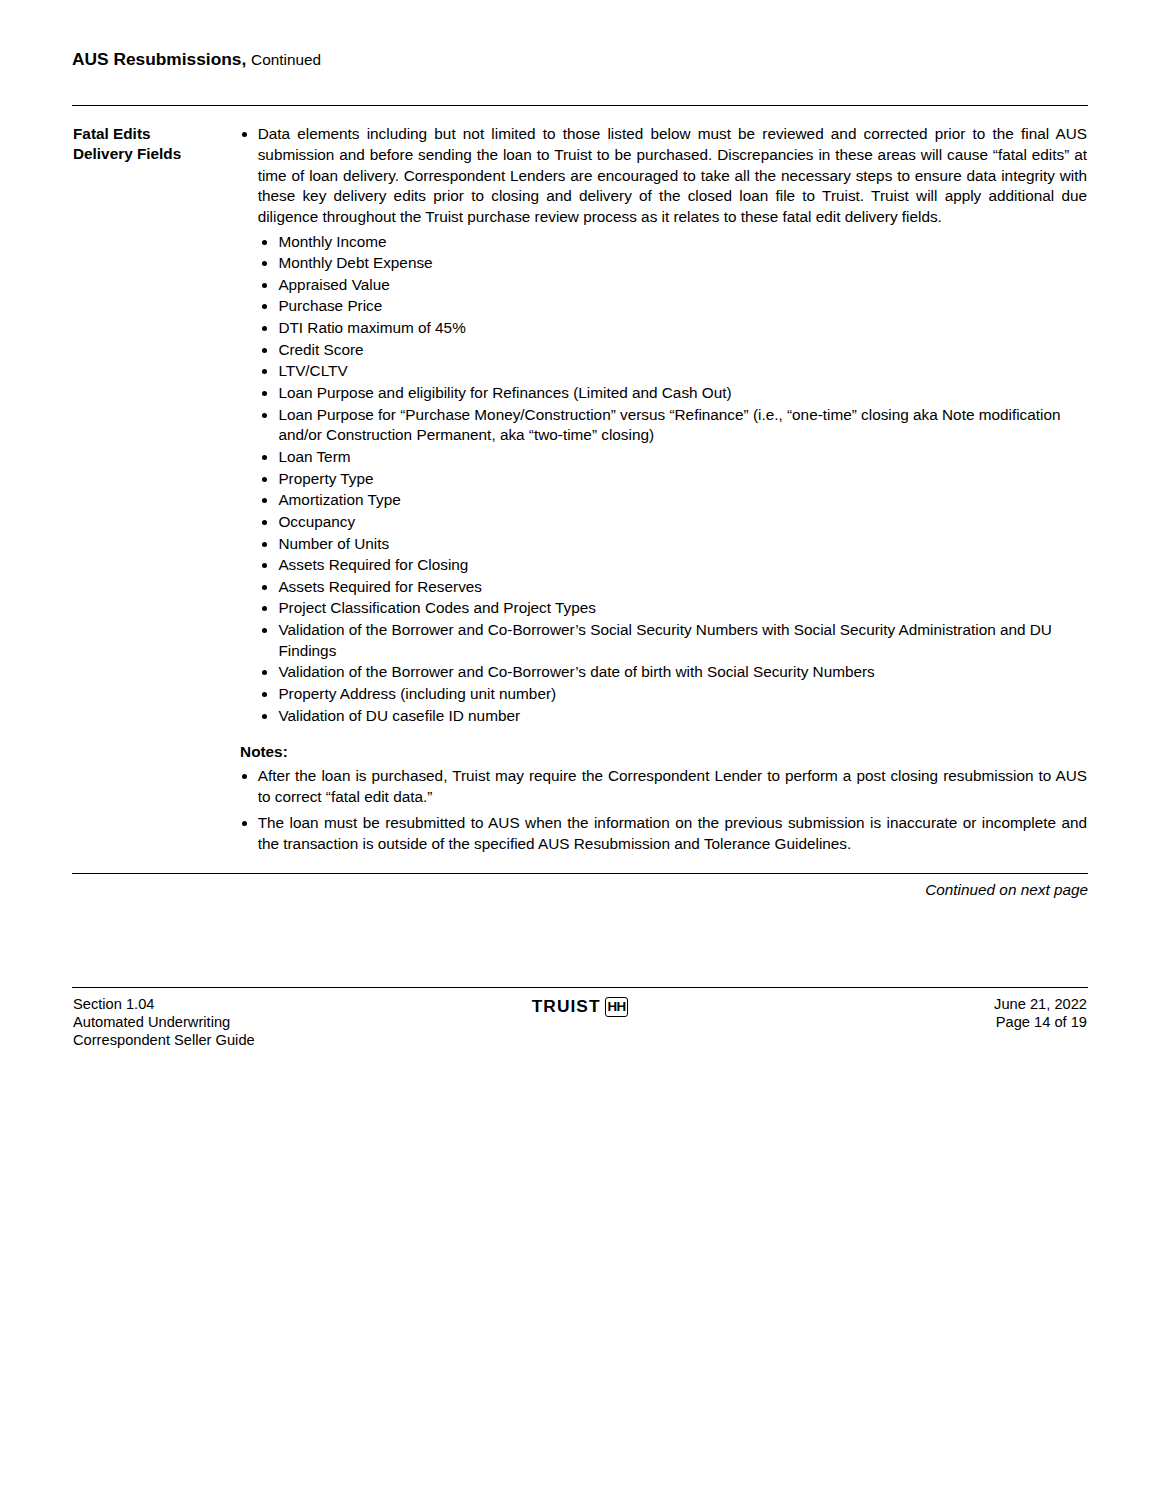AUS Resubmissions, Continued
| Fatal Edits Delivery Fields | Data elements including but not limited to those listed below must be reviewed and corrected prior to the final AUS submission and before sending the loan to Truist to be purchased. Discrepancies in these areas will cause “fatal edits” at time of loan delivery. Correspondent Lenders are encouraged to take all the necessary steps to ensure data integrity with these key delivery edits prior to closing and delivery of the closed loan file to Truist. Truist will apply additional due diligence throughout the Truist purchase review process as it relates to these fatal edit delivery fields. Monthly Income Monthly Debt Expense Appraised Value Purchase Price DTI Ratio maximum of 45% Credit Score LTV/CLTV Loan Purpose and eligibility for Refinances (Limited and Cash Out) Loan Purpose for “Purchase Money/Construction” versus “Refinance” (i.e., “one-time” closing aka Note modification and/or Construction Permanent, aka “two-time” closing) Loan Term Property Type Amortization Type Occupancy Number of Units Assets Required for Closing Assets Required for Reserves Project Classification Codes and Project Types Validation of the Borrower and Co-Borrower’s Social Security Numbers with Social Security Administration and DU Findings Validation of the Borrower and Co-Borrower’s date of birth with Social Security Numbers Property Address (including unit number) Validation of DU casefile ID number Notes: After the loan is purchased, Truist may require the Correspondent Lender to perform a post closing resubmission to AUS to correct “fatal edit data.” The loan must be resubmitted to AUS when the information on the previous submission is inaccurate or incomplete and the transaction is outside of the specified AUS Resubmission and Tolerance Guidelines. |
Continued on next page
| Section 1.04 Automated Underwriting Correspondent Seller Guide | TRUIST HH | June 21, 2022 Page 14 of 19 |